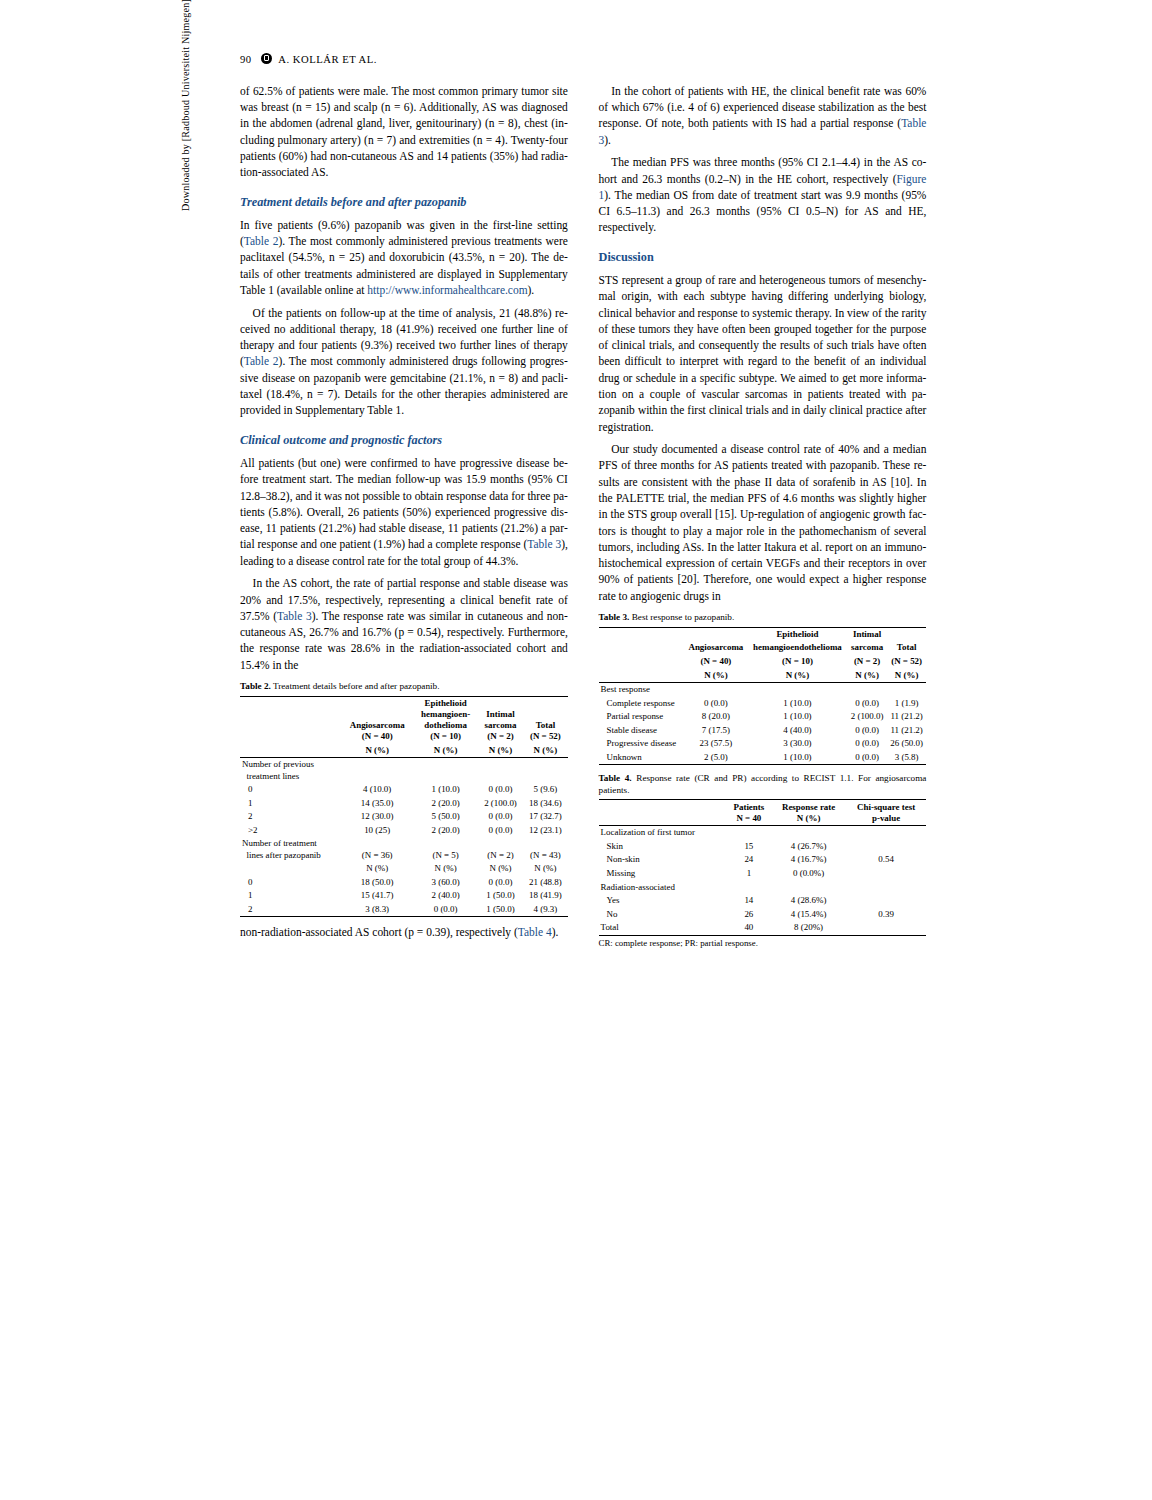Downloaded by [Radboud Universiteit Nijmegen] at 04:14 02 October 2017
90 A. KOLLÁR ET AL.
of 62.5% of patients were male. The most common primary tumor site was breast (n = 15) and scalp (n = 6). Additionally, AS was diagnosed in the abdomen (adrenal gland, liver, genitourinary) (n = 8), chest (including pulmonary artery) (n = 7) and extremities (n = 4). Twenty-four patients (60%) had non-cutaneous AS and 14 patients (35%) had radiation-associated AS.
Treatment details before and after pazopanib
In five patients (9.6%) pazopanib was given in the first-line setting (Table 2). The most commonly administered previous treatments were paclitaxel (54.5%, n = 25) and doxorubicin (43.5%, n = 20). The details of other treatments administered are displayed in Supplementary Table 1 (available online at http://www.informahealthcare.com).
Of the patients on follow-up at the time of analysis, 21 (48.8%) received no additional therapy, 18 (41.9%) received one further line of therapy and four patients (9.3%) received two further lines of therapy (Table 2). The most commonly administered drugs following progressive disease on pazopanib were gemcitabine (21.1%, n = 8) and paclitaxel (18.4%, n = 7). Details for the other therapies administered are provided in Supplementary Table 1.
Clinical outcome and prognostic factors
All patients (but one) were confirmed to have progressive disease before treatment start. The median follow-up was 15.9 months (95% CI 12.8–38.2), and it was not possible to obtain response data for three patients (5.8%). Overall, 26 patients (50%) experienced progressive disease, 11 patients (21.2%) had stable disease, 11 patients (21.2%) a partial response and one patient (1.9%) had a complete response (Table 3), leading to a disease control rate for the total group of 44.3%.
In the AS cohort, the rate of partial response and stable disease was 20% and 17.5%, respectively, representing a clinical benefit rate of 37.5% (Table 3). The response rate was similar in cutaneous and non-cutaneous AS, 26.7% and 16.7% (p = 0.54), respectively. Furthermore, the response rate was 28.6% in the radiation-associated cohort and 15.4% in the
Table 2. Treatment details before and after pazopanib.
| | Angiosarcoma (N = 40) | Epithelioid hemangioen- dothelioma (N = 10) | Intimal sarcoma (N = 2) | Total (N = 52) |
| --- | --- | --- | --- | --- |
| | N (%) | N (%) | N (%) | N (%) |
| Number of previous treatment lines | | | | |
| 0 | 4 (10.0) | 1 (10.0) | 0 (0.0) | 5 (9.6) |
| 1 | 14 (35.0) | 2 (20.0) | 2 (100.0) | 18 (34.6) |
| 2 | 12 (30.0) | 5 (50.0) | 0 (0.0) | 17 (32.7) |
| >2 | 10 (25) | 2 (20.0) | 0 (0.0) | 12 (23.1) |
| Number of treatment lines after pazopanib | (N = 36) | (N = 5) | (N = 2) | (N = 43) |
| | N (%) | N (%) | N (%) | N (%) |
| 0 | 18 (50.0) | 3 (60.0) | 0 (0.0) | 21 (48.8) |
| 1 | 15 (41.7) | 2 (40.0) | 1 (50.0) | 18 (41.9) |
| 2 | 3 (8.3) | 0 (0.0) | 1 (50.0) | 4 (9.3) |
non-radiation-associated AS cohort (p = 0.39), respectively (Table 4).
In the cohort of patients with HE, the clinical benefit rate was 60% of which 67% (i.e. 4 of 6) experienced disease stabilization as the best response. Of note, both patients with IS had a partial response (Table 3).
The median PFS was three months (95% CI 2.1–4.4) in the AS cohort and 26.3 months (0.2–N) in the HE cohort, respectively (Figure 1). The median OS from date of treatment start was 9.9 months (95% CI 6.5–11.3) and 26.3 months (95% CI 0.5–N) for AS and HE, respectively.
Discussion
STS represent a group of rare and heterogeneous tumors of mesenchymal origin, with each subtype having differing underlying biology, clinical behavior and response to systemic therapy. In view of the rarity of these tumors they have often been grouped together for the purpose of clinical trials, and consequently the results of such trials have often been difficult to interpret with regard to the benefit of an individual drug or schedule in a specific subtype. We aimed to get more information on a couple of vascular sarcomas in patients treated with pazopanib within the first clinical trials and in daily clinical practice after registration.
Our study documented a disease control rate of 40% and a median PFS of three months for AS patients treated with pazopanib. These results are consistent with the phase II data of sorafenib in AS [10]. In the PALETTE trial, the median PFS of 4.6 months was slightly higher in the STS group overall [15]. Up-regulation of angiogenic growth factors is thought to play a major role in the pathomechanism of several tumors, including ASs. In the latter Itakura et al. report on an immunohistochemical expression of certain VEGFs and their receptors in over 90% of patients [20]. Therefore, one would expect a higher response rate to angiogenic drugs in
Table 3. Best response to pazopanib.
| | | Epithelioid | Intimal | |
| --- | --- | --- | --- | --- |
| | Angiosarcoma | hemangioendothelioma | sarcoma | Total |
| | (N = 40) | (N = 10) | (N = 2) | (N = 52) |
| | N (%) | N (%) | N (%) | N (%) |
| Best response | | | | |
| Complete response | 0 (0.0) | 1 (10.0) | 0 (0.0) | 1 (1.9) |
| Partial response | 8 (20.0) | 1 (10.0) | 2 (100.0) | 11 (21.2) |
| Stable disease | 7 (17.5) | 4 (40.0) | 0 (0.0) | 11 (21.2) |
| Progressive disease | 23 (57.5) | 3 (30.0) | 0 (0.0) | 26 (50.0) |
| Unknown | 2 (5.0) | 1 (10.0) | 0 (0.0) | 3 (5.8) |
Table 4. Response rate (CR and PR) according to RECIST 1.1. For angiosarcoma patients.
| | Patients N = 40 | Response rate N (%) | Chi-square test p-value |
| --- | --- | --- | --- |
| Localization of first tumor | | | |
| Skin | 15 | 4 (26.7%) | |
| Non-skin | 24 | 4 (16.7%) | 0.54 |
| Missing | 1 | 0 (0.0%) | |
| Radiation-associated | | | |
| Yes | 14 | 4 (28.6%) | |
| No | 26 | 4 (15.4%) | 0.39 |
| Total | 40 | 8 (20%) | |
CR: complete response; PR: partial response.